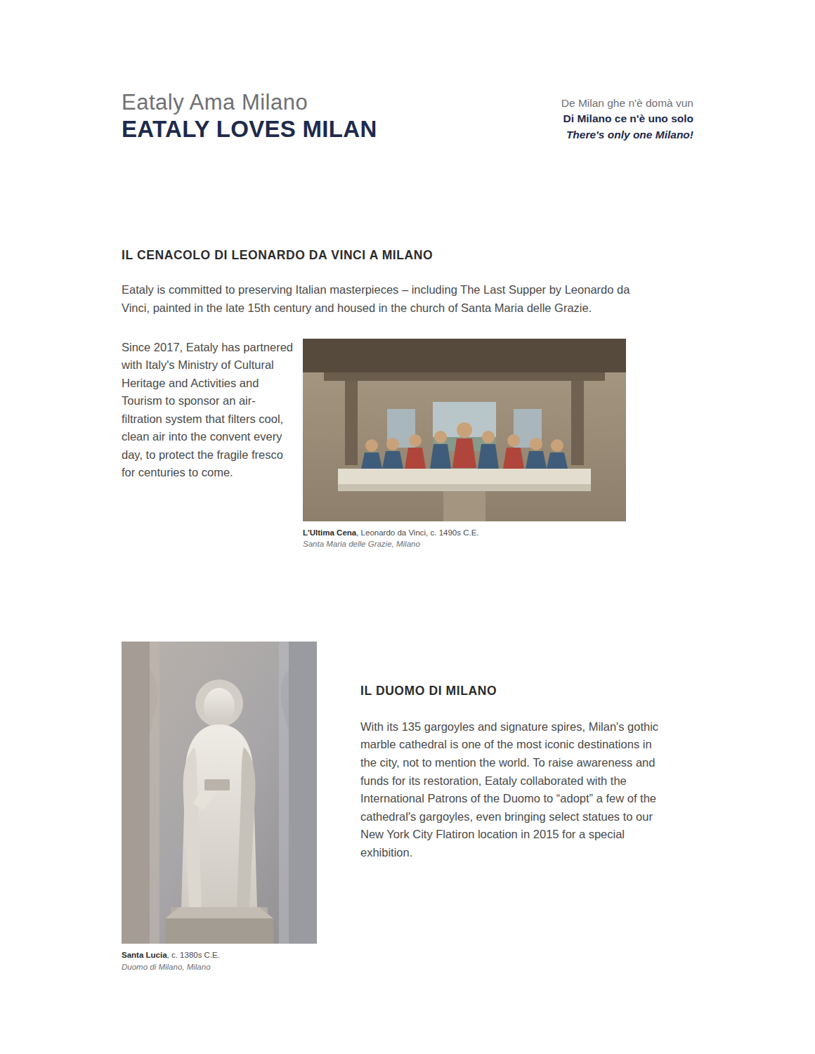Eataly Ama Milano
EATALY LOVES MILAN
De Milan ghe n'è domà vun
Di Milano ce n'è uno solo
There's only one Milano!
IL CENACOLO DI LEONARDO DA VINCI A MILANO
Eataly is committed to preserving Italian masterpieces – including The Last Supper by Leonardo da Vinci, painted in the late 15th century and housed in the church of Santa Maria delle Grazie.
Since 2017, Eataly has partnered with Italy's Ministry of Cultural Heritage and Activities and Tourism to sponsor an air-filtration system that filters cool, clean air into the convent every day, to protect the fragile fresco for centuries to come.
L'Ultima Cena, Leonardo da Vinci, c. 1490s C.E.
Santa Maria delle Grazie, Milano
Santa Lucia, c. 1380s C.E.
Duomo di Milano, Milano
IL DUOMO DI MILANO
With its 135 gargoyles and signature spires, Milan's gothic marble cathedral is one of the most iconic destinations in the city, not to mention the world. To raise awareness and funds for its restoration, Eataly collaborated with the International Patrons of the Duomo to “adopt” a few of the cathedral's gargoyles, even bringing select statues to our New York City Flatiron location in 2015 for a special exhibition.